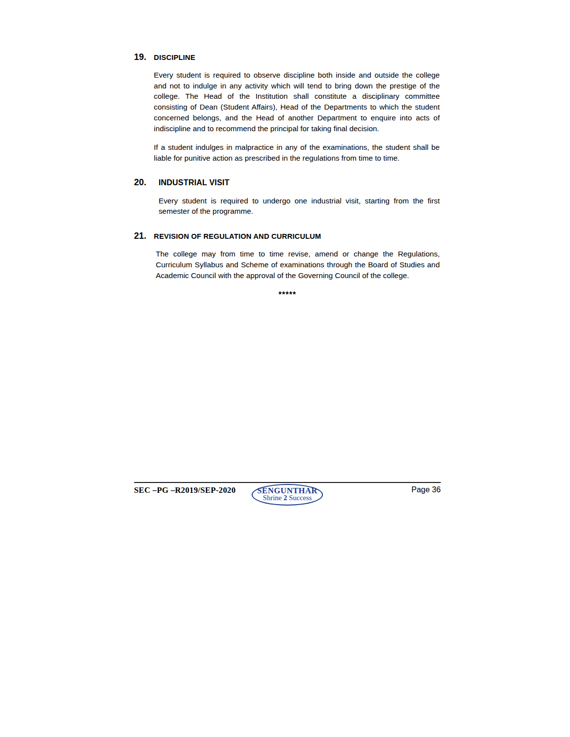19. DISCIPLINE
Every student is required to observe discipline both inside and outside the college and not to indulge in any activity which will tend to bring down the prestige of the college. The Head of the Institution shall constitute a disciplinary committee consisting of Dean (Student Affairs), Head of the Departments to which the student concerned belongs, and the Head of another Department to enquire into acts of indiscipline and to recommend the principal for taking final decision.
If a student indulges in malpractice in any of the examinations, the student shall be liable for punitive action as prescribed in the regulations from time to time.
20. INDUSTRIAL VISIT
Every student is required to undergo one industrial visit, starting from the first semester of the programme.
21. REVISION OF REGULATION AND CURRICULUM
The college may from time to time revise, amend or change the Regulations, Curriculum Syllabus and Scheme of examinations through the Board of Studies and Academic Council with the approval of the Governing Council of the college.
*****
SEC –PG –R2019/SEP-2020
Page 36
SENGUNTHAR
Shrine 2 Success